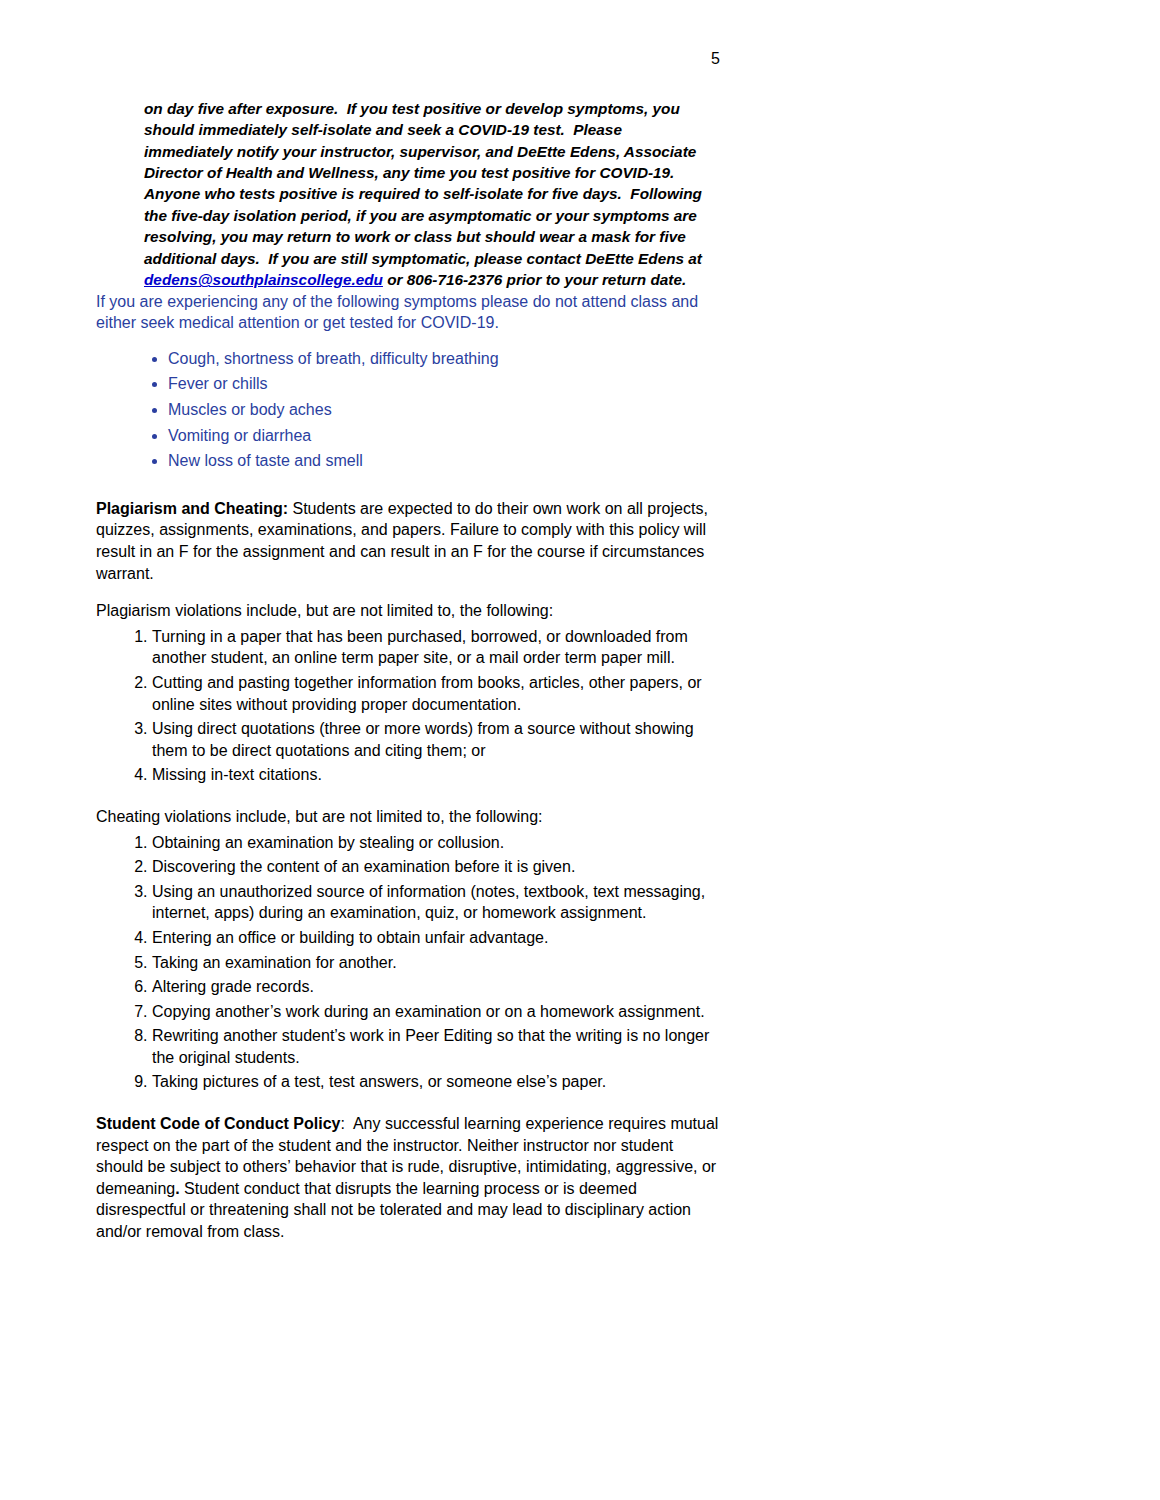5
on day five after exposure. If you test positive or develop symptoms, you should immediately self-isolate and seek a COVID-19 test. Please immediately notify your instructor, supervisor, and DeEtte Edens, Associate Director of Health and Wellness, any time you test positive for COVID-19. Anyone who tests positive is required to self-isolate for five days. Following the five-day isolation period, if you are asymptomatic or your symptoms are resolving, you may return to work or class but should wear a mask for five additional days. If you are still symptomatic, please contact DeEtte Edens at dedens@southplainscollege.edu or 806-716-2376 prior to your return date.
If you are experiencing any of the following symptoms please do not attend class and either seek medical attention or get tested for COVID-19.
Cough, shortness of breath, difficulty breathing
Fever or chills
Muscles or body aches
Vomiting or diarrhea
New loss of taste and smell
Plagiarism and Cheating: Students are expected to do their own work on all projects, quizzes, assignments, examinations, and papers. Failure to comply with this policy will result in an F for the assignment and can result in an F for the course if circumstances warrant.
Plagiarism violations include, but are not limited to, the following:
Turning in a paper that has been purchased, borrowed, or downloaded from another student, an online term paper site, or a mail order term paper mill.
Cutting and pasting together information from books, articles, other papers, or online sites without providing proper documentation.
Using direct quotations (three or more words) from a source without showing them to be direct quotations and citing them; or
Missing in-text citations.
Cheating violations include, but are not limited to, the following:
Obtaining an examination by stealing or collusion.
Discovering the content of an examination before it is given.
Using an unauthorized source of information (notes, textbook, text messaging, internet, apps) during an examination, quiz, or homework assignment.
Entering an office or building to obtain unfair advantage.
Taking an examination for another.
Altering grade records.
Copying another’s work during an examination or on a homework assignment.
Rewriting another student’s work in Peer Editing so that the writing is no longer the original students.
Taking pictures of a test, test answers, or someone else’s paper.
Student Code of Conduct Policy: Any successful learning experience requires mutual respect on the part of the student and the instructor. Neither instructor nor student should be subject to others’ behavior that is rude, disruptive, intimidating, aggressive, or demeaning. Student conduct that disrupts the learning process or is deemed disrespectful or threatening shall not be tolerated and may lead to disciplinary action and/or removal from class.